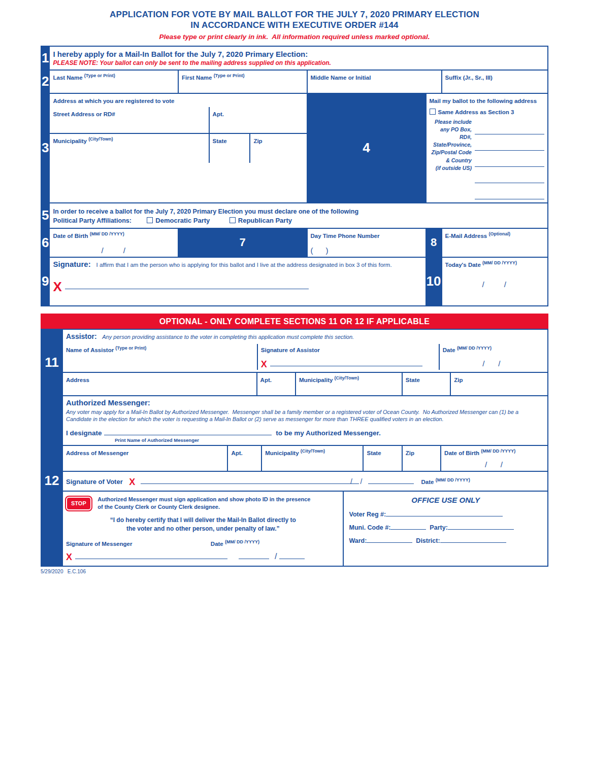Application for Vote by Mail Ballot for the July 7, 2020 Primary Election
in Accordance with Executive Order #144
Please type or print clearly in ink. All information required unless marked optional.
| 1 | I hereby apply for a Mail-In Ballot for the July 7, 2020 Primary Election: PLEASE NOTE: Your ballot can only be sent to the mailing address supplied on this application. |
| 2 | Last Name (Type or Print) | First Name (Type or Print) | Middle Name or Initial | Suffix (Jr., Sr., III) |
| 3 | / Address at which you are registered to vote / / Street Address or RD# / Apt. / / Municipality (City/Town) / State / Zip / | 4 | / Mail my ballot to the following address / / Same Address as Section 3 / / Please include any PO Box, RD#, State/Province, Zip/Postal Code & Country (if outside US) / / |
| 5 | In order to receive a ballot for the July 7, 2020 Primary Election you must declare one of the following Political Party Affiliations: Democratic Party Republican Party |
| 6 | Date of Birth (MM/ DD /YYYY) / / | 7 | Day Time Phone Number ( ) | 8 | E-Mail Address (Optional) |
| 9 | Signature: I affirm that I am the person who is applying for this ballot and I live at the address designated in box 3 of this form. X | 10 | Today's Date (MM/ DD /YYYY) / / |
OPTIONAL - ONLY COMPLETE SECTIONS 11 OR 12 IF APPLICABLE
| 11 | Assistor: Any person providing assistance to the voter in completing this application must complete this section. / Name of Assistor (Type or Print) / Signature of Assistor X / Date (MM/ DD /YYYY) / / / |
| / Address / Apt. / Municipality (City/Town) / State / Zip / |
| 12 | Authorized Messenger: Any voter may apply for a Mail-In Ballot by Authorized Messenger. Messenger shall be a family member or a registered voter of Ocean County. No Authorized Messenger can (1) be a Candidate in the election for which the voter is requesting a Mail-In Ballot or (2) serve as messenger for more than THREE qualified voters in an election. I designate to be my Authorized Messenger. Print Name of Authorized Messenger |
| / Address of Messenger / Apt. / Municipality (City/Town) / State / Zip / Date of Birth (MM/ DD /YYYY) / / / |
| Signature of Voter X Date (MM/ DD /YYYY) / / |
| STOP Authorized Messenger must sign application and show photo ID in the presence of the County Clerk or County Clerk designee. “I do hereby certify that I will deliver the Mail-In Ballot directly to the voter and no other person, under penalty of law.” Signature of Messenger Date (MM/ DD /YYYY) X / | OFFICE USE ONLY Voter Reg #: Muni. Code #: Party: Ward: District: |
5/29/2020 E.C.106